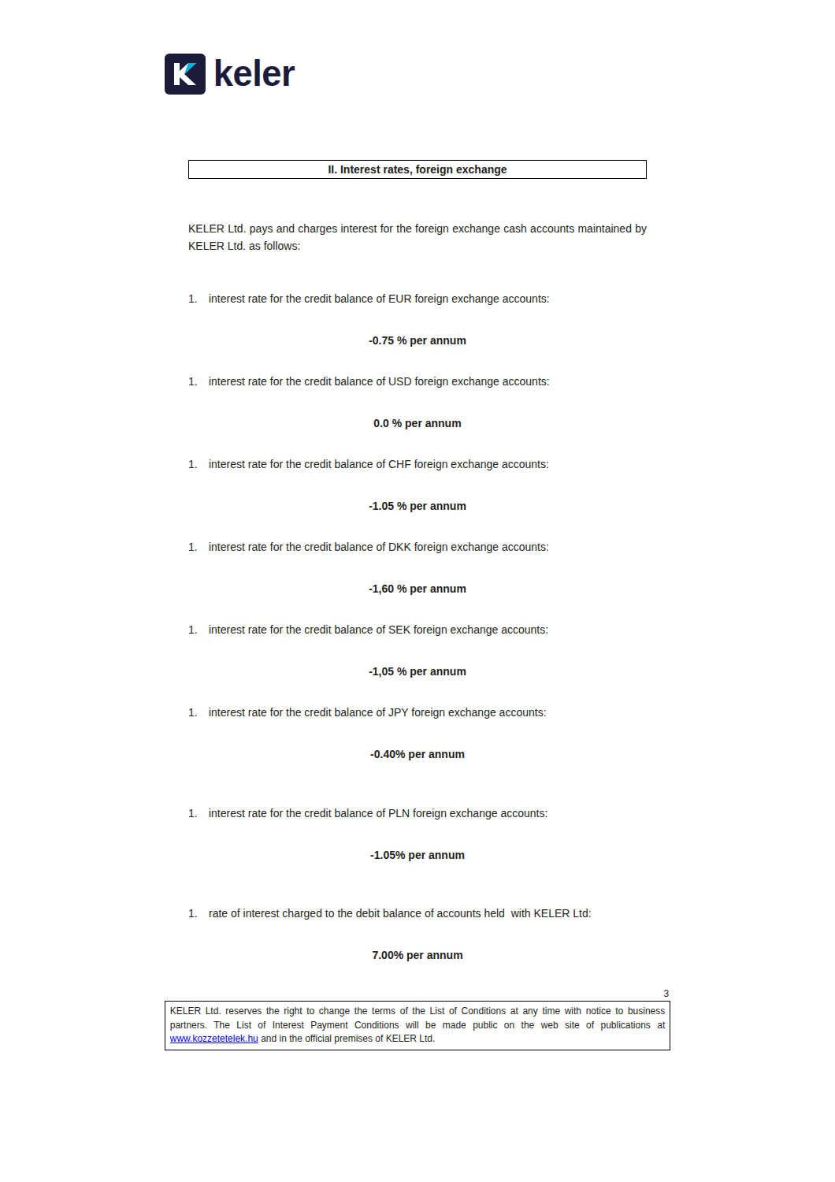keler
II. Interest rates, foreign exchange
KELER Ltd. pays and charges interest for the foreign exchange cash accounts maintained by KELER Ltd. as follows:
interest rate for the credit balance of EUR foreign exchange accounts:
-0.75 % per annum
interest rate for the credit balance of USD foreign exchange accounts:
0.0 % per annum
interest rate for the credit balance of CHF foreign exchange accounts:
-1.05 % per annum
interest rate for the credit balance of DKK foreign exchange accounts:
-1,60 % per annum
interest rate for the credit balance of SEK foreign exchange accounts:
-1,05 % per annum
interest rate for the credit balance of JPY foreign exchange accounts:
-0.40% per annum
interest rate for the credit balance of PLN foreign exchange accounts:
-1.05% per annum
rate of interest charged to the debit balance of accounts held with KELER Ltd:
7.00% per annum
3
KELER Ltd. reserves the right to change the terms of the List of Conditions at any time with notice to business partners. The List of Interest Payment Conditions will be made public on the web site of publications at www.kozzetetelek.hu and in the official premises of KELER Ltd.